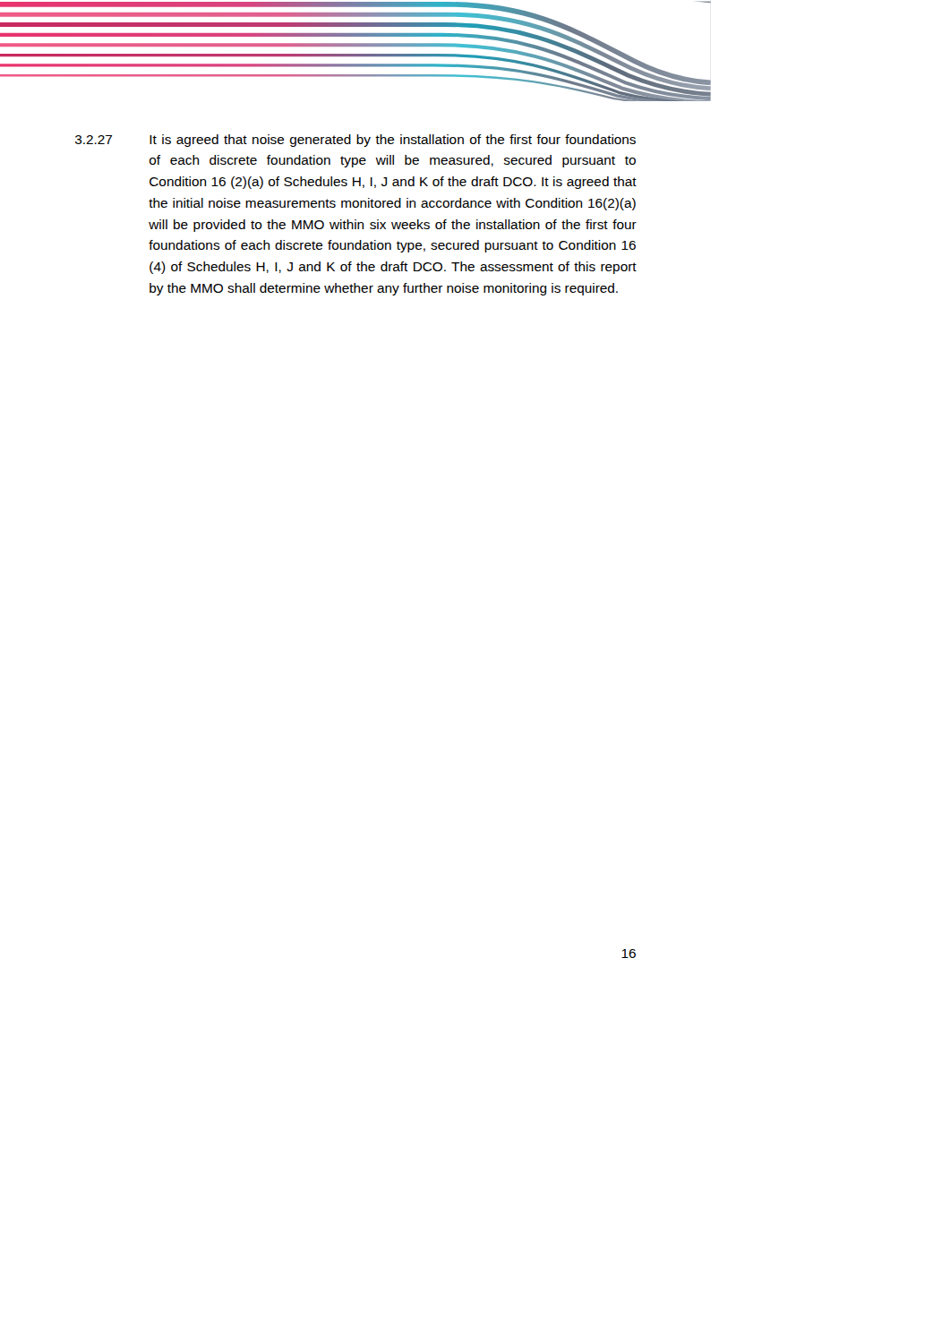3.2.27
It is agreed that noise generated by the installation of the first four foundations of each discrete foundation type will be measured, secured pursuant to Condition 16 (2)(a) of Schedules H, I, J and K of the draft DCO. It is agreed that the initial noise measurements monitored in accordance with Condition 16(2)(a) will be provided to the MMO within six weeks of the installation of the first four foundations of each discrete foundation type, secured pursuant to Condition 16 (4) of Schedules H, I, J and K of the draft DCO. The assessment of this report by the MMO shall determine whether any further noise monitoring is required.
16